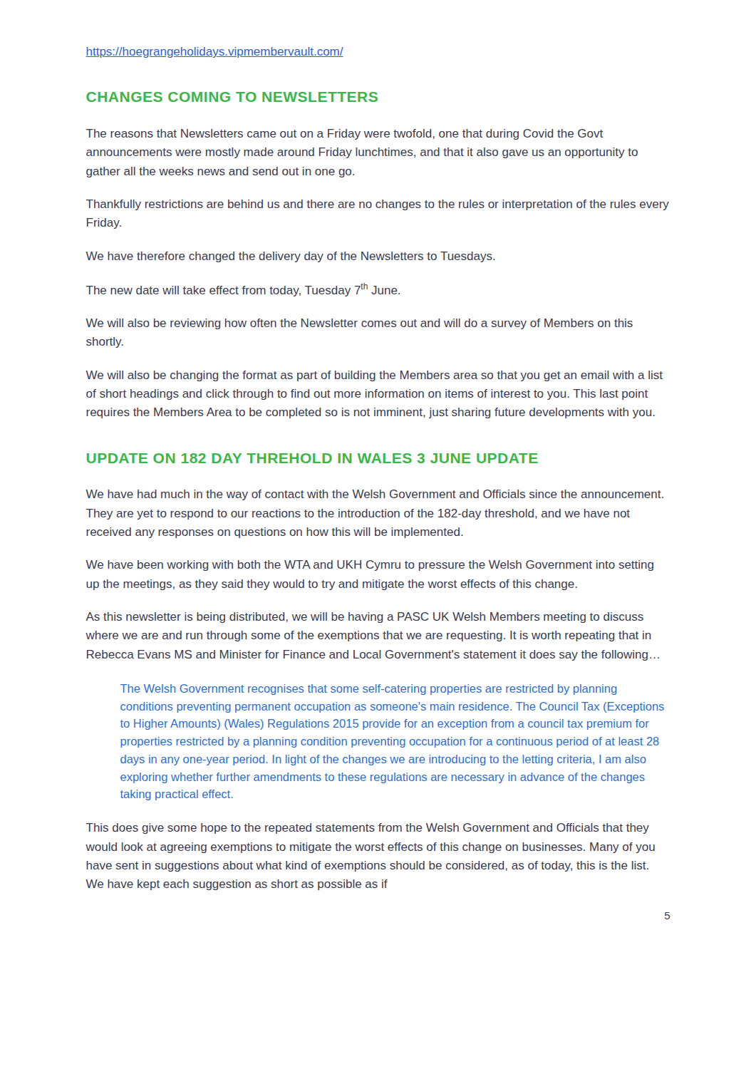https://hoegrangeholidays.vipmembervault.com/
Changes coming to Newsletters
The reasons that Newsletters came out on a Friday were twofold, one that during Covid the Govt announcements were mostly made around Friday lunchtimes, and that it also gave us an opportunity to gather all the weeks news and send out in one go.
Thankfully restrictions are behind us and there are no changes to the rules or interpretation of the rules every Friday.
We have therefore changed the delivery day of the Newsletters to Tuesdays.
The new date will take effect from today, Tuesday 7th June.
We will also be reviewing how often the Newsletter comes out and will do a survey of Members on this shortly.
We will also be changing the format as part of building the Members area so that you get an email with a list of short headings and click through to find out more information on items of interest to you. This last point requires the Members Area to be completed so is not imminent, just sharing future developments with you.
Update on 182 day threhold in Wales 3 June update
We have had much in the way of contact with the Welsh Government and Officials since the announcement. They are yet to respond to our reactions to the introduction of the 182-day threshold, and we have not received any responses on questions on how this will be implemented.
We have been working with both the WTA and UKH Cymru to pressure the Welsh Government into setting up the meetings, as they said they would to try and mitigate the worst effects of this change.
As this newsletter is being distributed, we will be having a PASC UK Welsh Members meeting to discuss where we are and run through some of the exemptions that we are requesting. It is worth repeating that in Rebecca Evans MS and Minister for Finance and Local Government's statement it does say the following…
The Welsh Government recognises that some self-catering properties are restricted by planning conditions preventing permanent occupation as someone's main residence. The Council Tax (Exceptions to Higher Amounts) (Wales) Regulations 2015 provide for an exception from a council tax premium for properties restricted by a planning condition preventing occupation for a continuous period of at least 28 days in any one-year period. In light of the changes we are introducing to the letting criteria, I am also exploring whether further amendments to these regulations are necessary in advance of the changes taking practical effect.
This does give some hope to the repeated statements from the Welsh Government and Officials that they would look at agreeing exemptions to mitigate the worst effects of this change on businesses. Many of you have sent in suggestions about what kind of exemptions should be considered, as of today, this is the list. We have kept each suggestion as short as possible as if
5